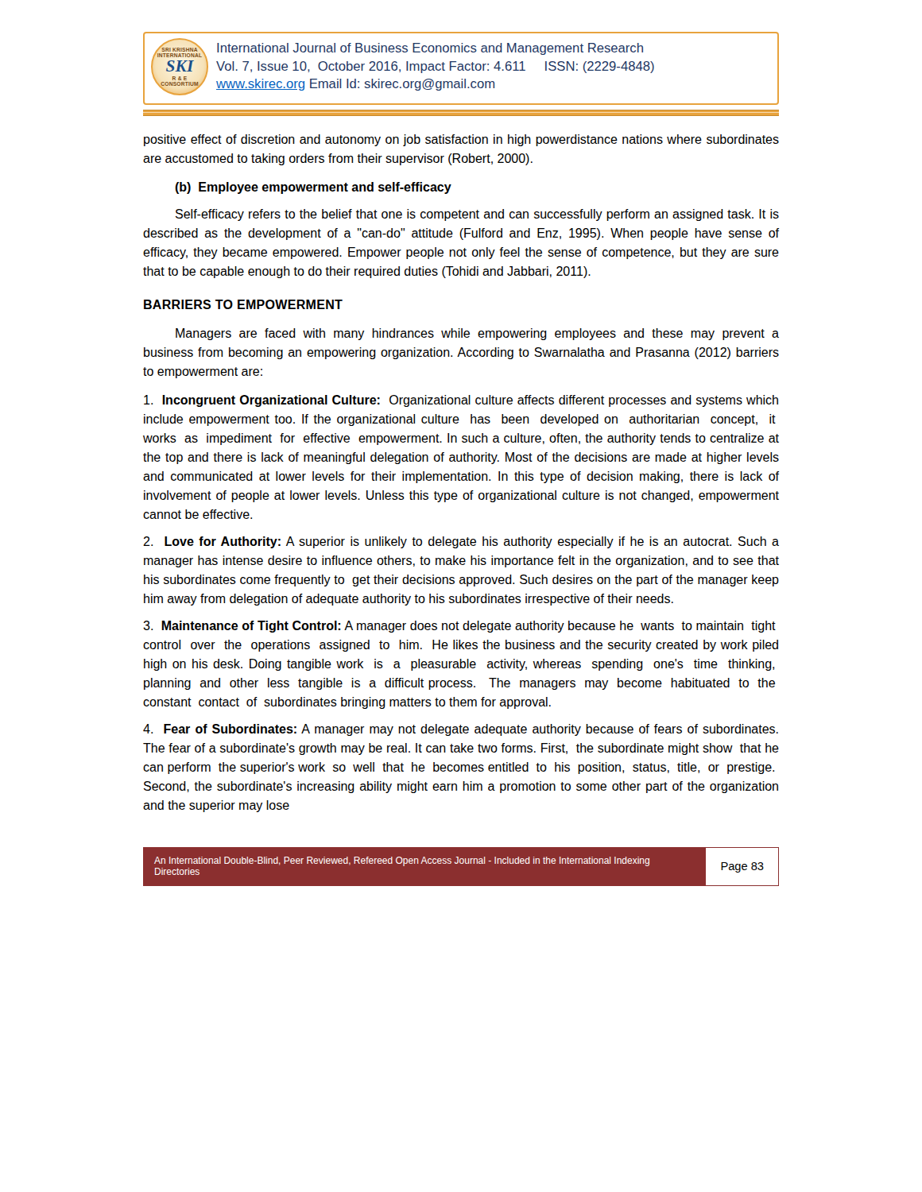SRI KRISHNA INTERNATIONAL SKI R & E CONSORTIUM
International Journal of Business Economics and Management Research
Vol. 7, Issue 10, October 2016, Impact Factor: 4.611 ISSN: (2229-4848)
www.skirec.org Email Id: skirec.org@gmail.com
positive effect of discretion and autonomy on job satisfaction in high powerdistance nations where subordinates are accustomed to taking orders from their supervisor (Robert, 2000).
(b) Employee empowerment and self-efficacy
Self-efficacy refers to the belief that one is competent and can successfully perform an assigned task. It is described as the development of a "can-do" attitude (Fulford and Enz, 1995). When people have sense of efficacy, they became empowered. Empower people not only feel the sense of competence, but they are sure that to be capable enough to do their required duties (Tohidi and Jabbari, 2011).
BARRIERS TO EMPOWERMENT
Managers are faced with many hindrances while empowering employees and these may prevent a business from becoming an empowering organization. According to Swarnalatha and Prasanna (2012) barriers to empowerment are:
Incongruent Organizational Culture: Organizational culture affects different processes and systems which include empowerment too. If the organizational culture has been developed on authoritarian concept, it works as impediment for effective empowerment. In such a culture, often, the authority tends to centralize at the top and there is lack of meaningful delegation of authority. Most of the decisions are made at higher levels and communicated at lower levels for their implementation. In this type of decision making, there is lack of involvement of people at lower levels. Unless this type of organizational culture is not changed, empowerment cannot be effective.
Love for Authority: A superior is unlikely to delegate his authority especially if he is an autocrat. Such a manager has intense desire to influence others, to make his importance felt in the organization, and to see that his subordinates come frequently to get their decisions approved. Such desires on the part of the manager keep him away from delegation of adequate authority to his subordinates irrespective of their needs.
Maintenance of Tight Control: A manager does not delegate authority because he wants to maintain tight control over the operations assigned to him. He likes the business and the security created by work piled high on his desk. Doing tangible work is a pleasurable activity, whereas spending one's time thinking, planning and other less tangible is a difficult process. The managers may become habituated to the constant contact of subordinates bringing matters to them for approval.
Fear of Subordinates: A manager may not delegate adequate authority because of fears of subordinates. The fear of a subordinate's growth may be real. It can take two forms. First, the subordinate might show that he can perform the superior's work so well that he becomes entitled to his position, status, title, or prestige. Second, the subordinate's increasing ability might earn him a promotion to some other part of the organization and the superior may lose
An International Double-Blind, Peer Reviewed, Refereed Open Access Journal - Included in the International Indexing Directories
Page 83